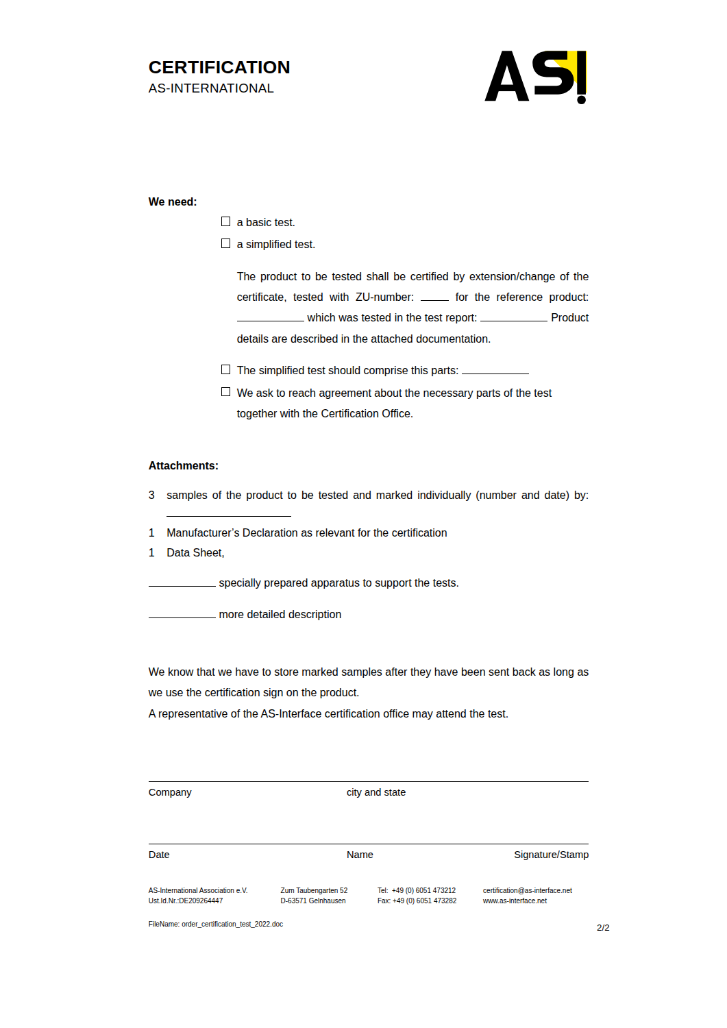CERTIFICATION
AS-INTERNATIONAL
We need:
a basic test.
a simplified test.
The product to be tested shall be certified by extension/change of the certificate, tested with ZU-number: for the reference product: which was tested in the test report: Product details are described in the attached documentation.
The simplified test should comprise this parts:
We ask to reach agreement about the necessary parts of the test together with the Certification Office.
Attachments:
3 samples of the product to be tested and marked individually (number and date) by:
1 Manufacturer’s Declaration as relevant for the certification
1 Data Sheet,
specially prepared apparatus to support the tests.
more detailed description
We know that we have to store marked samples after they have been sent back as long as we use the certification sign on the product.
A representative of the AS-Interface certification office may attend the test.
Company
city and state
Date
Name
Signature/Stamp
| AS-International Association e.V. | Zum Taubengarten 52 | Tel: +49 (0) 6051 473212 | certification@as-interface.net |
| Ust.Id.Nr.:DE209264447 | D-63571 Gelnhausen | Fax: +49 (0) 6051 473282 | www.as-interface.net |
2/2
FileName: order_certification_test_2022.doc